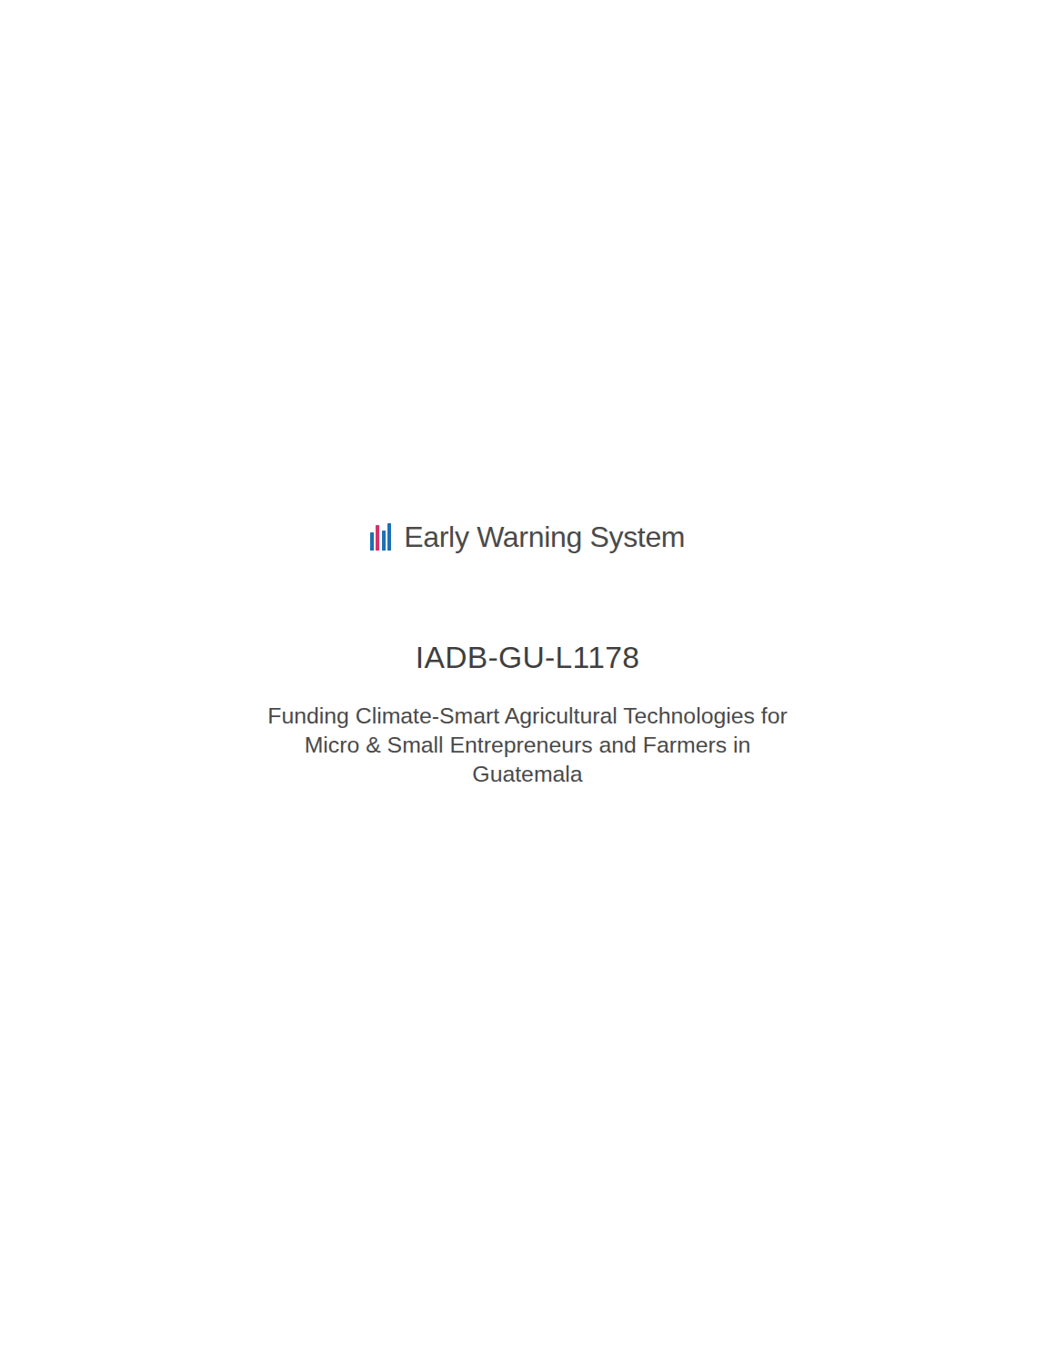Early Warning System
IADB-GU-L1178
Funding Climate-Smart Agricultural Technologies for Micro & Small Entrepreneurs and Farmers in Guatemala